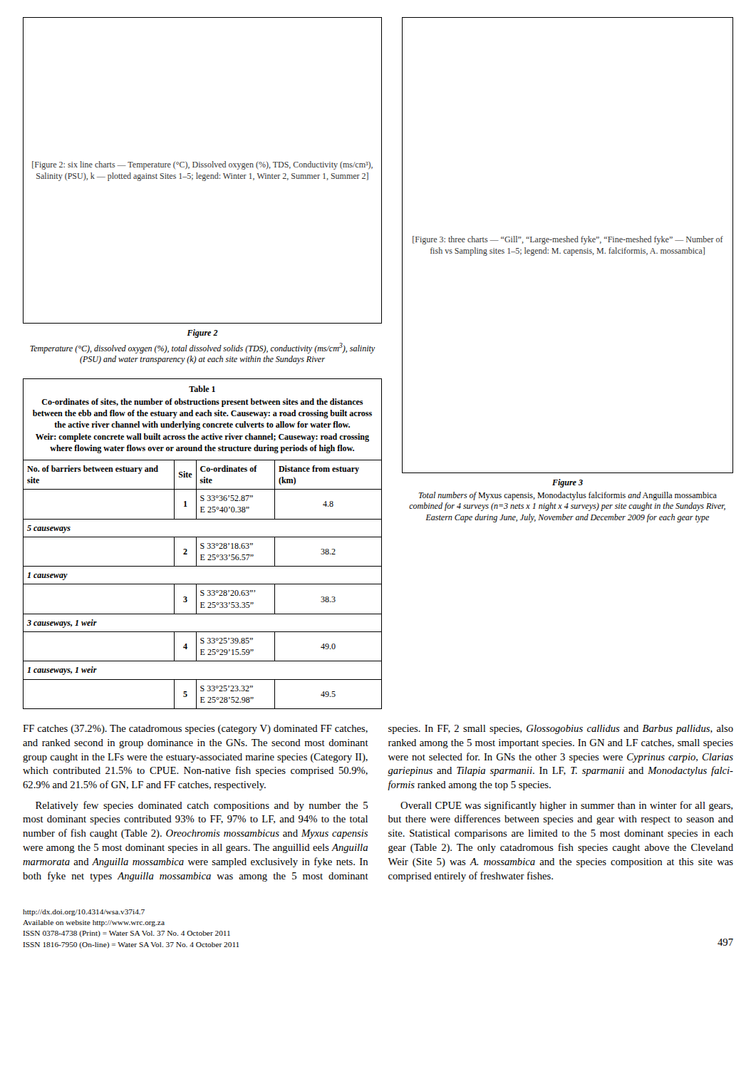[Figure 2: six line charts — Temperature (°C), Dissolved oxygen (%), TDS, Conductivity (ms/cm³), Salinity (PSU), k — plotted against Sites 1–5; legend: Winter 1, Winter 2, Summer 1, Summer 2]
Figure 2 Temperature (°C), dissolved oxygen (%), total dissolved solids (TDS), conductivity (ms/cm3), salinity (PSU) and water transparency (k) at each site within the Sundays River
Table 1 Co-ordinates of sites, the number of obstructions present between sites and the distances between the ebb and flow of the estuary and each site. Causeway: a road crossing built across the active river channel with underlying concrete culverts to allow for water flow. Weir: complete concrete wall built across the active river channel; Causeway: road crossing where flowing water flows over or around the structure during periods of high flow.
| No. of barriers between estuary and site | Site | Co-ordinates of site | Distance from estuary (km) |
| --- | --- | --- | --- |
| | 1 | S 33°36’52.87” E 25°40’0.38” | 4.8 |
| 5 causeways |
| | 2 | S 33°28’18.63” E 25°33’56.57” | 38.2 |
| 1 causeway |
| | 3 | S 33°28’20.63”’ E 25°33’53.35” | 38.3 |
| 3 causeways, 1 weir |
| | 4 | S 33°25’39.85” E 25°29’15.59” | 49.0 |
| 1 causeways, 1 weir |
| | 5 | S 33°25’23.32” E 25°28’52.98” | 49.5 |
[Figure 3: three charts — “Gill”, “Large-meshed fyke”, “Fine-meshed fyke” — Number of fish vs Sampling sites 1–5; legend: M. capensis, M. falciformis, A. mossambica]
Figure 3 Total numbers of Myxus capensis, Monodactylus falciformis and Anguilla mossambica combined for 4 surveys (n=3 nets x 1 night x 4 surveys) per site caught in the Sundays River, Eastern Cape during June, July, November and December 2009 for each gear type
FF catches (37.2%). The catadromous species (category V) dominated FF catches, and ranked second in group dominance in the GNs. The second most dominant group caught in the LFs were the estuary-associated marine species (Category II), which contributed 21.5% to CPUE. Non-native fish species comprised 50.9%, 62.9% and 21.5% of GN, LF and FF catches, respectively.
Relatively few species dominated catch compositions and by number the 5 most dominant species contributed 93% to FF, 97% to LF, and 94% to the total number of fish caught (Table 2). Oreochromis mossambicus and Myxus capensis were among the 5 most dominant species in all gears. The anguillid eels Anguilla marmorata and Anguilla mossambica were sampled exclusively in fyke nets. In both fyke net types Anguilla mossambica was among the 5 most dominant species. In FF, 2 small species, Glossogobius callidus and Barbus pallidus, also ranked among the 5 most important species. In GN and LF catches, small species were not selected for. In GNs the other 3 species were Cyprinus carpio, Clarias gariepinus and Tilapia sparmanii. In LF, T. sparmanii and Monodactylus falciformis ranked among the top 5 species.
Overall CPUE was significantly higher in summer than in winter for all gears, but there were differences between species and gear with respect to season and site. Statistical comparisons are limited to the 5 most dominant species in each gear (Table 2). The only catadromous fish species caught above the Cleveland Weir (Site 5) was A. mossambica and the species composition at this site was comprised entirely of freshwater fishes.
http://dx.doi.org/10.4314/wsa.v37i4.7
Available on website http://www.wrc.org.za
ISSN 0378-4738 (Print) = Water SA Vol. 37 No. 4 October 2011
ISSN 1816-7950 (On-line) = Water SA Vol. 37 No. 4 October 2011
497